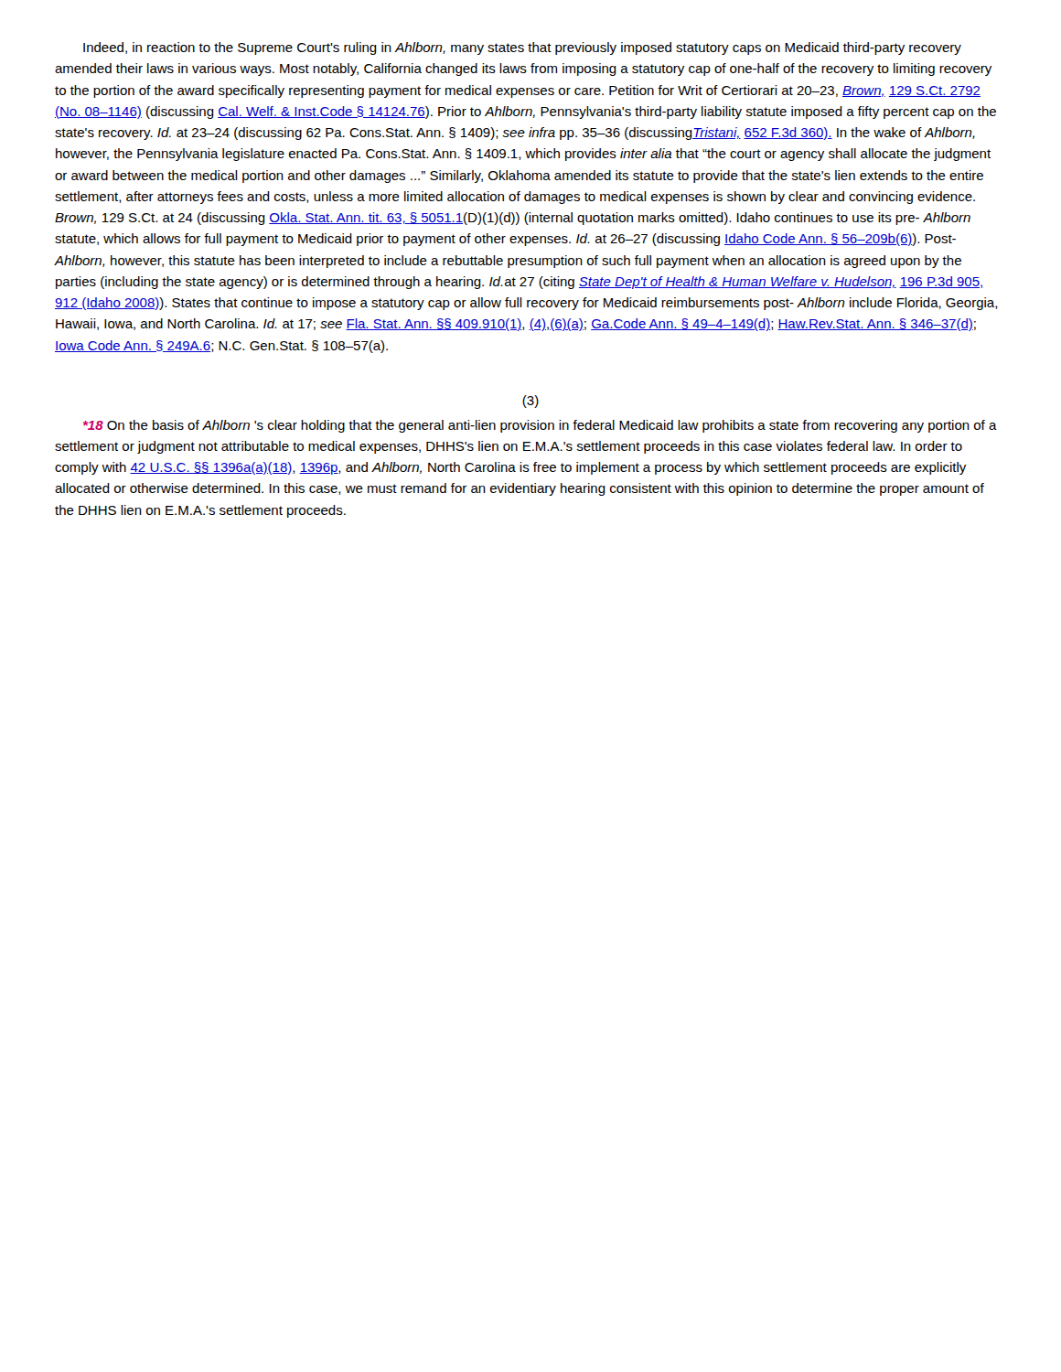Indeed, in reaction to the Supreme Court's ruling in Ahlborn, many states that previously imposed statutory caps on Medicaid third-party recovery amended their laws in various ways. Most notably, California changed its laws from imposing a statutory cap of one-half of the recovery to limiting recovery to the portion of the award specifically representing payment for medical expenses or care. Petition for Writ of Certiorari at 20–23, Brown, 129 S.Ct. 2792 (No. 08–1146) (discussing Cal. Welf. & Inst.Code § 14124.76). Prior to Ahlborn, Pennsylvania's third-party liability statute imposed a fifty percent cap on the state's recovery. Id. at 23–24 (discussing 62 Pa. Cons.Stat. Ann. § 1409); see infra pp. 35–36 (discussingTristani, 652 F.3d 360). In the wake of Ahlborn, however, the Pennsylvania legislature enacted Pa. Cons.Stat. Ann. § 1409.1, which provides inter alia that “the court or agency shall allocate the judgment or award between the medical portion and other damages ...” Similarly, Oklahoma amended its statute to provide that the state's lien extends to the entire settlement, after attorneys fees and costs, unless a more limited allocation of damages to medical expenses is shown by clear and convincing evidence. Brown, 129 S.Ct. at 24 (discussing Okla. Stat. Ann. tit. 63, § 5051.1(D)(1)(d)) (internal quotation marks omitted). Idaho continues to use its pre- Ahlborn statute, which allows for full payment to Medicaid prior to payment of other expenses. Id. at 26–27 (discussing Idaho Code Ann. § 56–209b(6)). Post- Ahlborn, however, this statute has been interpreted to include a rebuttable presumption of such full payment when an allocation is agreed upon by the parties (including the state agency) or is determined through a hearing. Id. at 27 (citing State Dep't of Health & Human Welfare v. Hudelson, 196 P.3d 905, 912 (Idaho 2008)). States that continue to impose a statutory cap or allow full recovery for Medicaid reimbursements post- Ahlborn include Florida, Georgia, Hawaii, Iowa, and North Carolina. Id. at 17; see Fla. Stat. Ann. §§ 409.910(1), (4),(6)(a); Ga.Code Ann. § 49–4–149(d); Haw.Rev.Stat. Ann. § 346–37(d); Iowa Code Ann. § 249A.6; N.C. Gen.Stat. § 108–57(a).
(3)
*18 On the basis of Ahlborn 's clear holding that the general anti-lien provision in federal Medicaid law prohibits a state from recovering any portion of a settlement or judgment not attributable to medical expenses, DHHS's lien on E.M.A.'s settlement proceeds in this case violates federal law. In order to comply with 42 U.S.C. §§ 1396a(a)(18), 1396p, and Ahlborn, North Carolina is free to implement a process by which settlement proceeds are explicitly allocated or otherwise determined. In this case, we must remand for an evidentiary hearing consistent with this opinion to determine the proper amount of the DHHS lien on E.M.A.'s settlement proceeds.